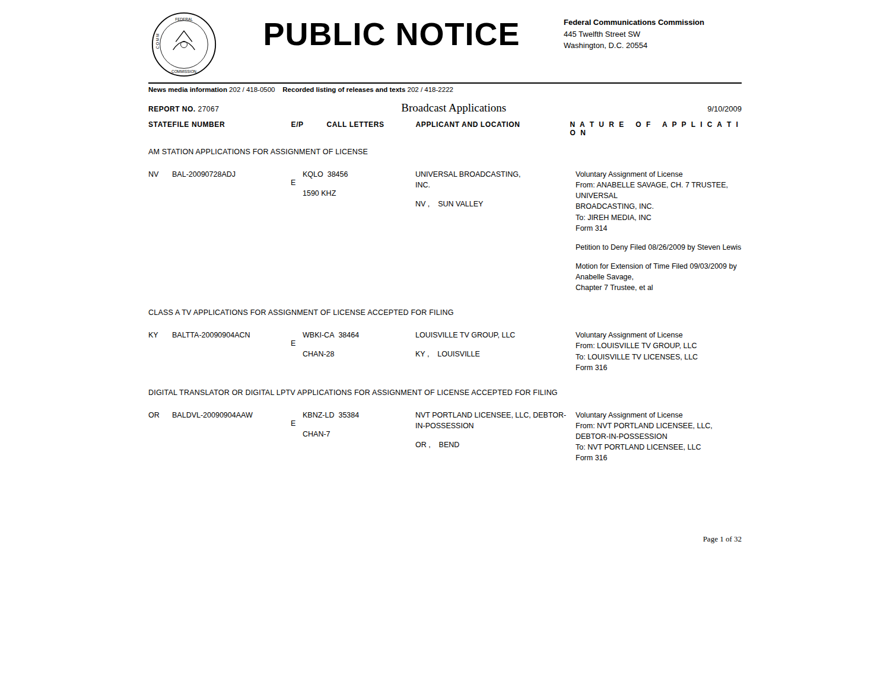PUBLIC NOTICE
Federal Communications Commission
445 Twelfth Street SW
Washington, D.C. 20554
News media information 202 / 418-0500 Recorded listing of releases and texts 202 / 418-2222
REPORT NO. 27067
Broadcast Applications
9/10/2009
STATE
FILE NUMBER
E/P
CALL LETTERS
APPLICANT AND LOCATION
N A T U R E O F A P P L I C A T I O N
AM STATION APPLICATIONS FOR ASSIGNMENT OF LICENSE
NV
BAL-20090728ADJ
E
KQLO 38456 1590 KHZ
UNIVERSAL BROADCASTING, INC.
NV , SUN VALLEY
Voluntary Assignment of License From: ANABELLE SAVAGE, CH. 7 TRUSTEE, UNIVERSAL BROADCASTING, INC. To: JIREH MEDIA, INC Form 314 Petition to Deny Filed 08/26/2009 by Steven Lewis Motion for Extension of Time Filed 09/03/2009 by Anabelle Savage, Chapter 7 Trustee, et al
CLASS A TV APPLICATIONS FOR ASSIGNMENT OF LICENSE ACCEPTED FOR FILING
KY
BALTTA-20090904ACN
E
WBKI-CA 38464 CHAN-28
LOUISVILLE TV GROUP, LLC
KY , LOUISVILLE
Voluntary Assignment of License From: LOUISVILLE TV GROUP, LLC To: LOUISVILLE TV LICENSES, LLC Form 316
DIGITAL TRANSLATOR OR DIGITAL LPTV APPLICATIONS FOR ASSIGNMENT OF LICENSE ACCEPTED FOR FILING
OR
BALDVL-20090904AAW
E
KBNZ-LD 35384 CHAN-7
NVT PORTLAND LICENSEE, LLC, DEBTOR-IN-POSSESSION
OR , BEND
Voluntary Assignment of License From: NVT PORTLAND LICENSEE, LLC, DEBTOR-IN-POSSESSION To: NVT PORTLAND LICENSEE, LLC Form 316
Page 1 of 32